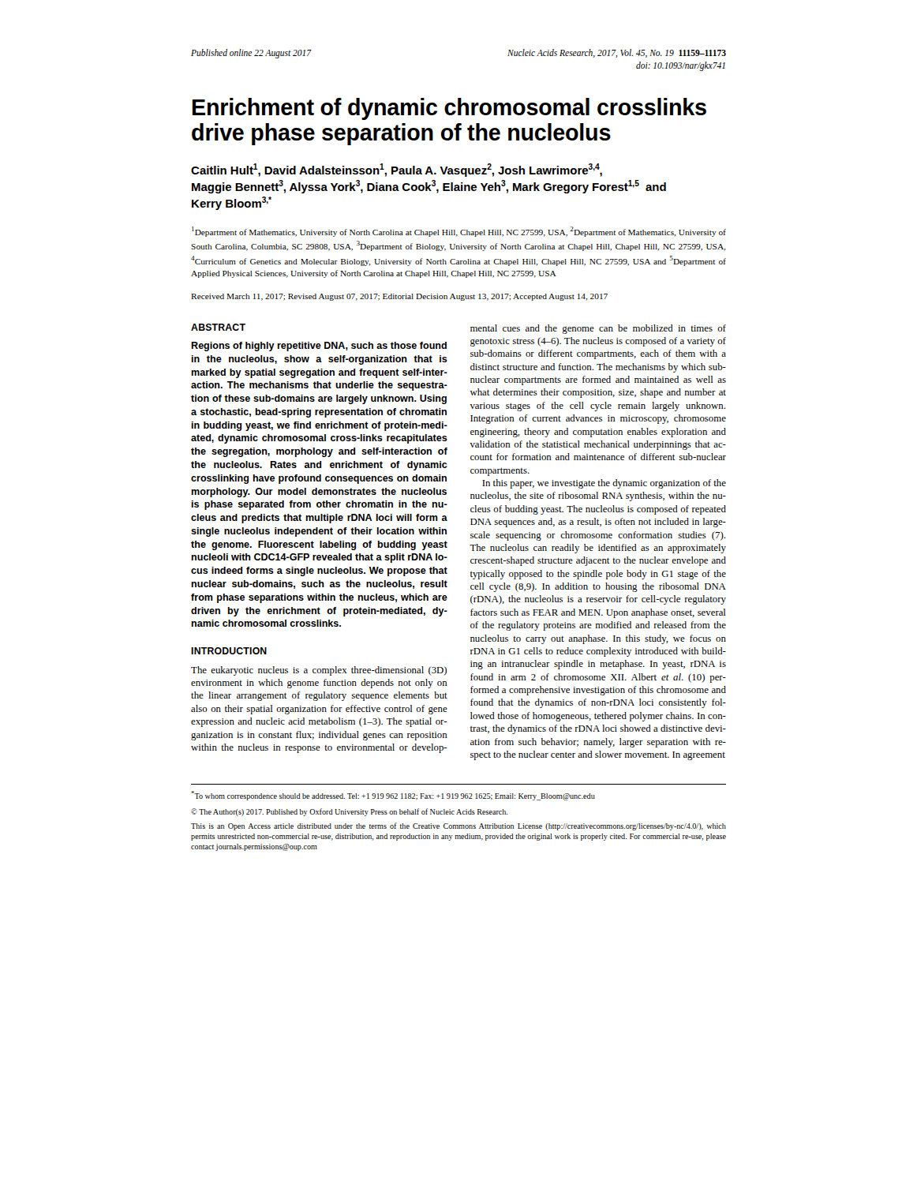Published online 22 August 2017
Nucleic Acids Research, 2017, Vol. 45, No. 19 11159–11173
doi: 10.1093/nar/gkx741
Enrichment of dynamic chromosomal crosslinks drive phase separation of the nucleolus
Caitlin Hult1, David Adalsteinsson1, Paula A. Vasquez2, Josh Lawrimore3,4,
Maggie Bennett3, Alyssa York3, Diana Cook3, Elaine Yeh3, Mark Gregory Forest1,5 and
Kerry Bloom3,*
1Department of Mathematics, University of North Carolina at Chapel Hill, Chapel Hill, NC 27599, USA, 2Department of Mathematics, University of South Carolina, Columbia, SC 29808, USA, 3Department of Biology, University of North Carolina at Chapel Hill, Chapel Hill, NC 27599, USA, 4Curriculum of Genetics and Molecular Biology, University of North Carolina at Chapel Hill, Chapel Hill, NC 27599, USA and 5Department of Applied Physical Sciences, University of North Carolina at Chapel Hill, Chapel Hill, NC 27599, USA
Received March 11, 2017; Revised August 07, 2017; Editorial Decision August 13, 2017; Accepted August 14, 2017
ABSTRACT
Regions of highly repetitive DNA, such as those found in the nucleolus, show a self-organization that is marked by spatial segregation and frequent self-interaction. The mechanisms that underlie the sequestration of these sub-domains are largely unknown. Using a stochastic, bead-spring representation of chromatin in budding yeast, we find enrichment of protein-mediated, dynamic chromosomal cross-links recapitulates the segregation, morphology and self-interaction of the nucleolus. Rates and enrichment of dynamic crosslinking have profound consequences on domain morphology. Our model demonstrates the nucleolus is phase separated from other chromatin in the nucleus and predicts that multiple rDNA loci will form a single nucleolus independent of their location within the genome. Fluorescent labeling of budding yeast nucleoli with CDC14-GFP revealed that a split rDNA locus indeed forms a single nucleolus. We propose that nuclear sub-domains, such as the nucleolus, result from phase separations within the nucleus, which are driven by the enrichment of protein-mediated, dynamic chromosomal crosslinks.
INTRODUCTION
The eukaryotic nucleus is a complex three-dimensional (3D) environment in which genome function depends not only on the linear arrangement of regulatory sequence elements but also on their spatial organization for effective control of gene expression and nucleic acid metabolism (1–3). The spatial organization is in constant flux; individual genes can reposition within the nucleus in response to environmental or developmental cues and the genome can be mobilized in times of genotoxic stress (4–6). The nucleus is composed of a variety of sub-domains or different compartments, each of them with a distinct structure and function. The mechanisms by which sub-nuclear compartments are formed and maintained as well as what determines their composition, size, shape and number at various stages of the cell cycle remain largely unknown. Integration of current advances in microscopy, chromosome engineering, theory and computation enables exploration and validation of the statistical mechanical underpinnings that account for formation and maintenance of different sub-nuclear compartments.
In this paper, we investigate the dynamic organization of the nucleolus, the site of ribosomal RNA synthesis, within the nucleus of budding yeast. The nucleolus is composed of repeated DNA sequences and, as a result, is often not included in large-scale sequencing or chromosome conformation studies (7). The nucleolus can readily be identified as an approximately crescent-shaped structure adjacent to the nuclear envelope and typically opposed to the spindle pole body in G1 stage of the cell cycle (8,9). In addition to housing the ribosomal DNA (rDNA), the nucleolus is a reservoir for cell-cycle regulatory factors such as FEAR and MEN. Upon anaphase onset, several of the regulatory proteins are modified and released from the nucleolus to carry out anaphase. In this study, we focus on rDNA in G1 cells to reduce complexity introduced with building an intranuclear spindle in metaphase. In yeast, rDNA is found in arm 2 of chromosome XII. Albert et al. (10) performed a comprehensive investigation of this chromosome and found that the dynamics of non-rDNA loci consistently followed those of homogeneous, tethered polymer chains. In contrast, the dynamics of the rDNA loci showed a distinctive deviation from such behavior; namely, larger separation with respect to the nuclear center and slower movement. In agreement
*To whom correspondence should be addressed. Tel: +1 919 962 1182; Fax: +1 919 962 1625; Email: Kerry_Bloom@unc.edu
© The Author(s) 2017. Published by Oxford University Press on behalf of Nucleic Acids Research.
This is an Open Access article distributed under the terms of the Creative Commons Attribution License (http://creativecommons.org/licenses/by-nc/4.0/), which permits unrestricted non-commercial re-use, distribution, and reproduction in any medium, provided the original work is properly cited. For commercial re-use, please contact journals.permissions@oup.com